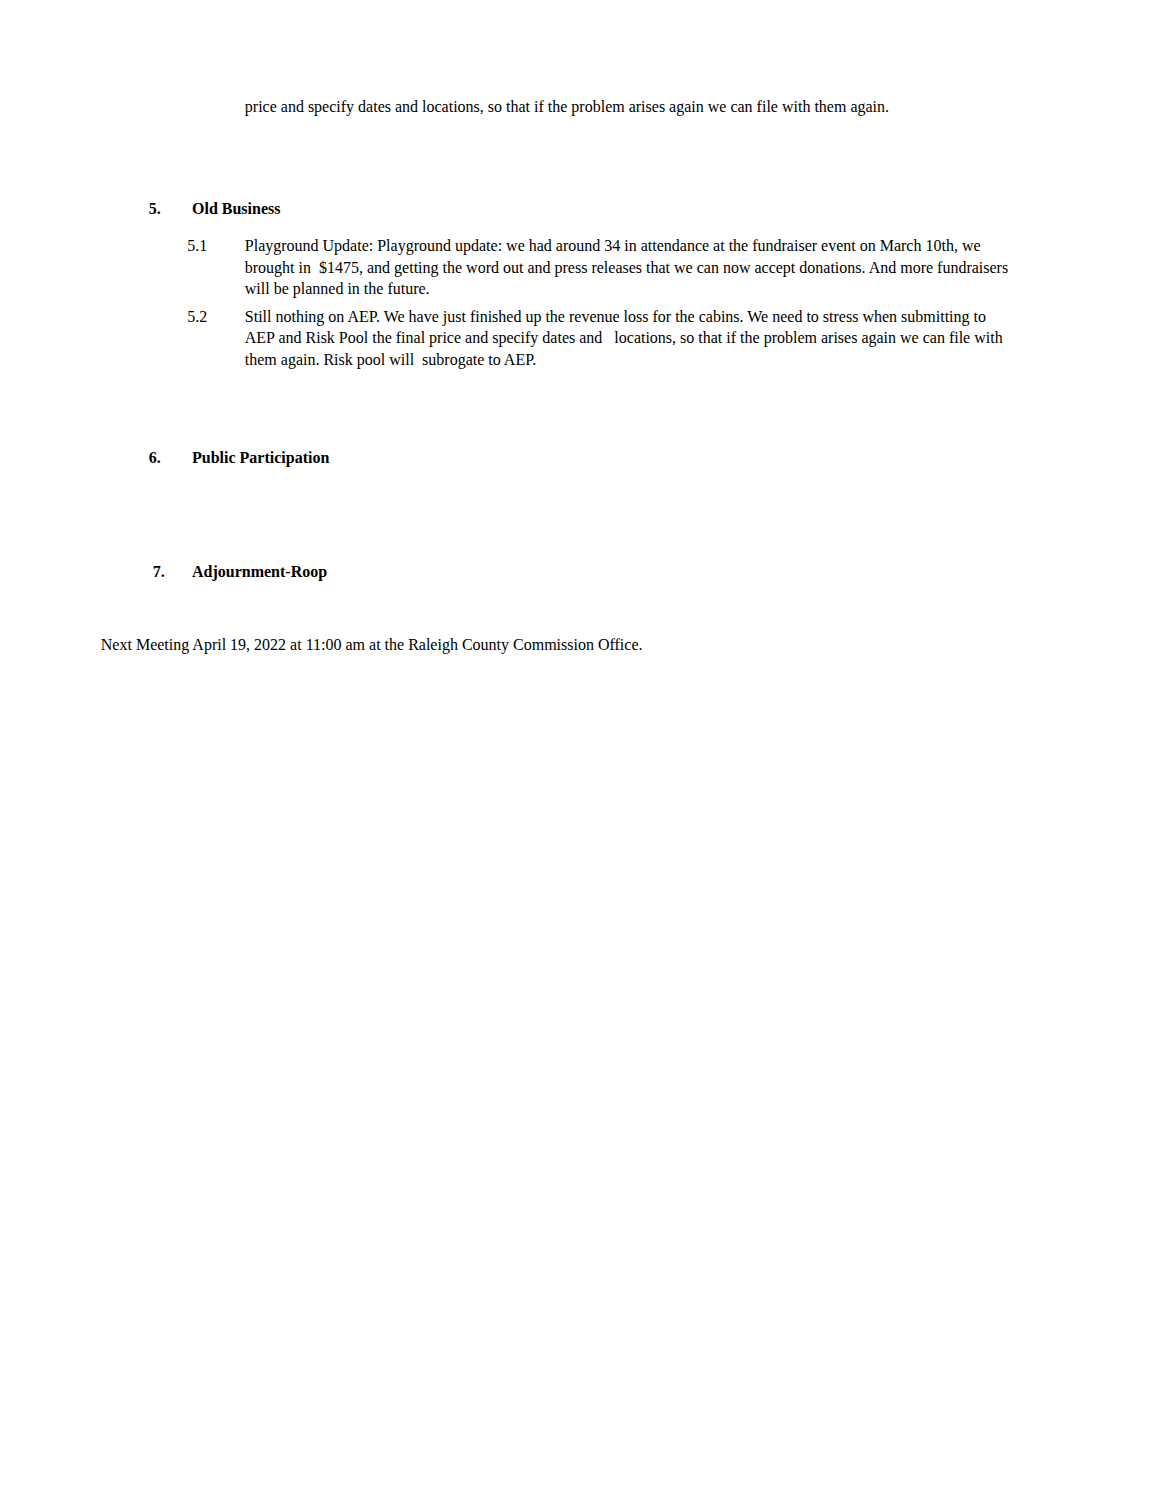price and specify dates and locations, so that if the problem arises again we can file with them again.
5. Old Business
5.1
Playground Update: Playground update: we had around 34 in attendance at the fundraiser event on March 10th, we brought in $1475, and getting the word out and press releases that we can now accept donations. And more fundraisers will be planned in the future.
5.2
Still nothing on AEP. We have just finished up the revenue loss for the cabins. We need to stress when submitting to AEP and Risk Pool the final price and specify dates and locations, so that if the problem arises again we can file with them again. Risk pool will subrogate to AEP.
6. Public Participation
7. Adjournment-Roop
Next Meeting April 19, 2022 at 11:00 am at the Raleigh County Commission Office.